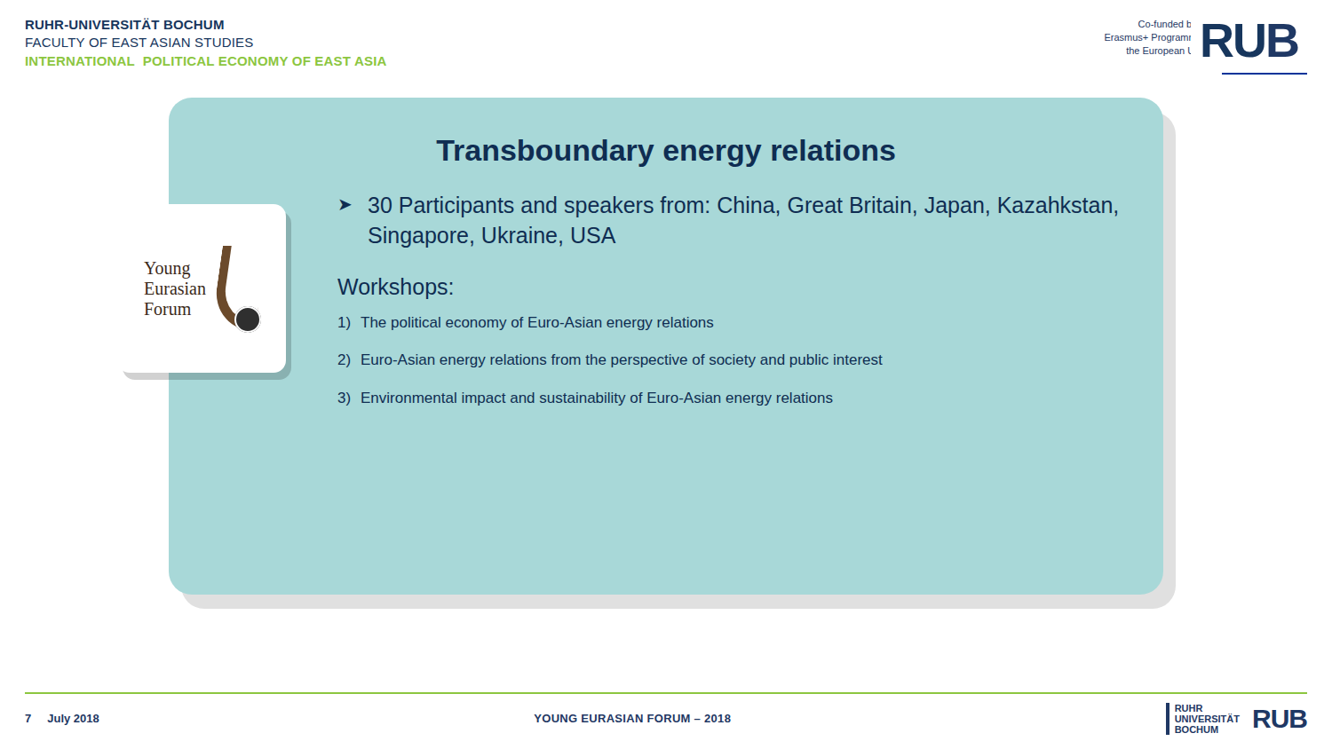RUHR-UNIVERSITÄT BOCHUM
FACULTY OF EAST ASIAN STUDIES
INTERNATIONAL POLITICAL ECONOMY OF EAST ASIA
Co-funded by the
Erasmus+ Programme of
the European Union
★ ★ ★ ★ ★ ★ ★ ★ ★ ★ ★ ★
RUB
Transboundary energy relations
Young
Eurasian
Forum
30 Participants and speakers from: China, Great Britain, Japan, Kazahkstan, Singapore, Ukraine, USA
Workshops:
The political economy of Euro-Asian energy relations
Euro-Asian energy relations from the perspective of society and public interest
Environmental impact and sustainability of Euro-Asian energy relations
7 July 2018 YOUNG EURASIAN FORUM – 2018
RUHR
UNIVERSITÄT
BOCHUM
RUB